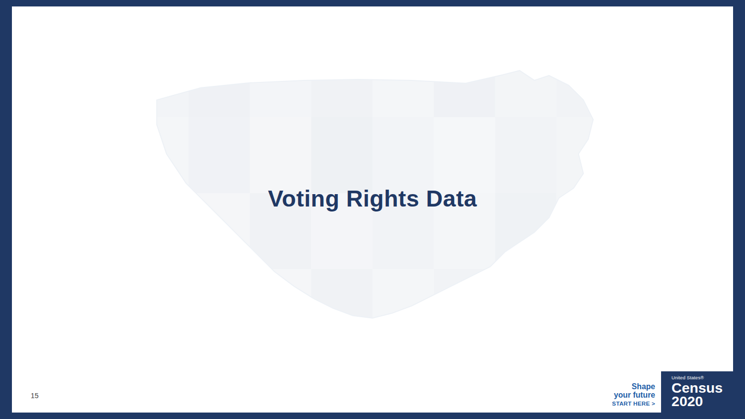Voting Rights Data
15
Shape
your future
START HERE >
United States® Census 2020